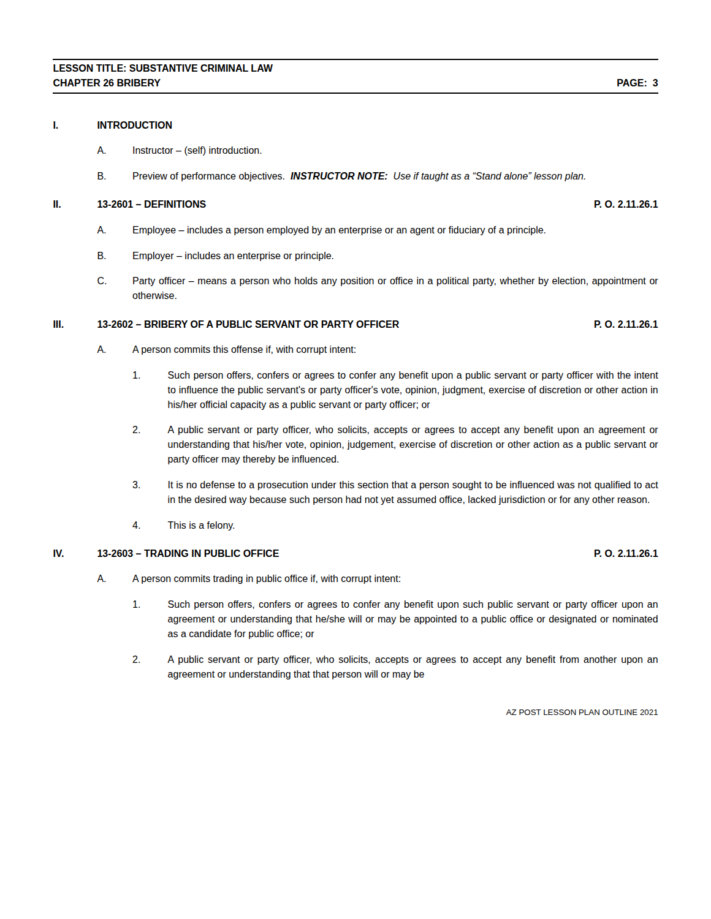Lesson Title: Substantive Criminal Law
Chapter 26 Bribery Page: 3
I.
Introduction
A.
Instructor – (self) introduction.
B.
Preview of performance objectives. INSTRUCTOR NOTE: Use if taught as a “Stand alone” lesson plan.
II.
13-2601 – Definitions P. O. 2.11.26.1
A.
Employee – includes a person employed by an enterprise or an agent or fiduciary of a principle.
B.
Employer – includes an enterprise or principle.
C.
Party officer – means a person who holds any position or office in a political party, whether by election, appointment or otherwise.
III.
13-2602 – Bribery of a Public Servant or Party Officer P. O. 2.11.26.1
A.
A person commits this offense if, with corrupt intent:
1.
Such person offers, confers or agrees to confer any benefit upon a public servant or party officer with the intent to influence the public servant's or party officer's vote, opinion, judgment, exercise of discretion or other action in his/her official capacity as a public servant or party officer; or
2.
A public servant or party officer, who solicits, accepts or agrees to accept any benefit upon an agreement or understanding that his/her vote, opinion, judgement, exercise of discretion or other action as a public servant or party officer may thereby be influenced.
3.
It is no defense to a prosecution under this section that a person sought to be influenced was not qualified to act in the desired way because such person had not yet assumed office, lacked jurisdiction or for any other reason.
4.
This is a felony.
IV.
13-2603 – Trading in Public Office P. O. 2.11.26.1
A.
A person commits trading in public office if, with corrupt intent:
1.
Such person offers, confers or agrees to confer any benefit upon such public servant or party officer upon an agreement or understanding that he/she will or may be appointed to a public office or designated or nominated as a candidate for public office; or
2.
A public servant or party officer, who solicits, accepts or agrees to accept any benefit from another upon an agreement or understanding that that person will or may be
AZ POST LESSON PLAN OUTLINE 2021